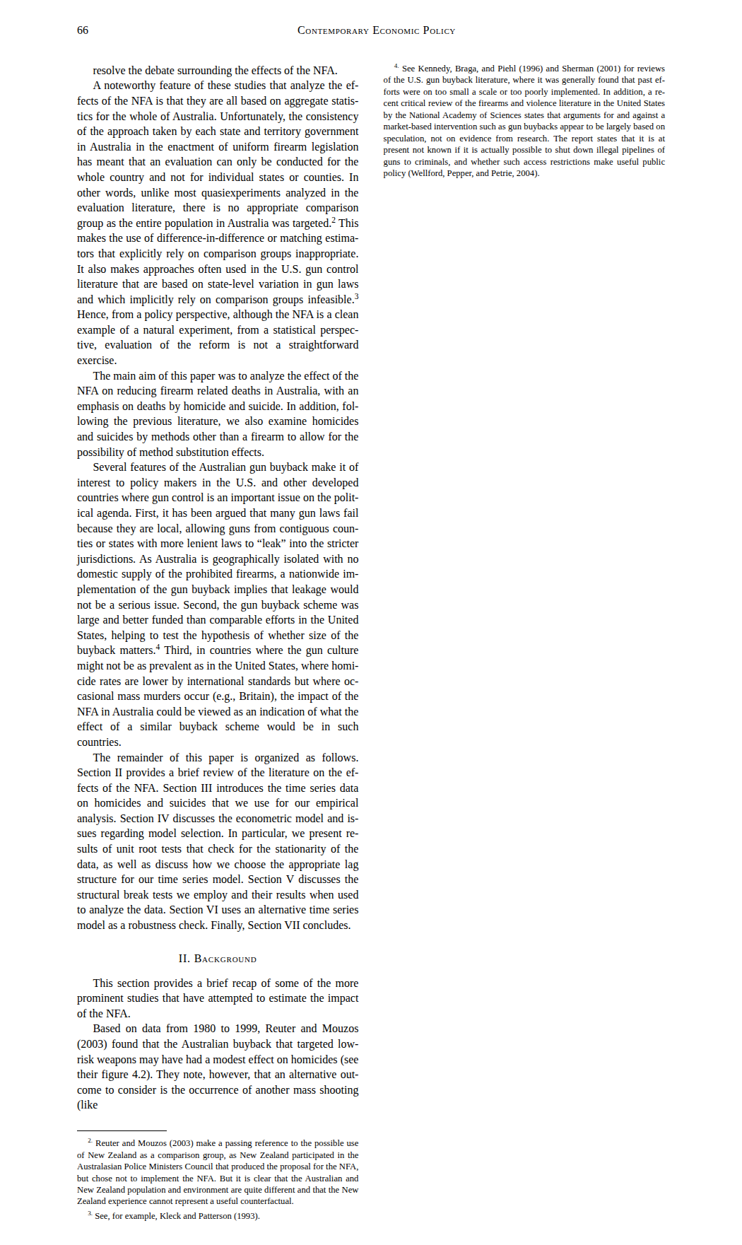66 Contemporary Economic Policy
resolve the debate surrounding the effects of the NFA.
A noteworthy feature of these studies that analyze the effects of the NFA is that they are all based on aggregate statistics for the whole of Australia. Unfortunately, the consistency of the approach taken by each state and territory government in Australia in the enactment of uniform firearm legislation has meant that an evaluation can only be conducted for the whole country and not for individual states or counties. In other words, unlike most quasiexperiments analyzed in the evaluation literature, there is no appropriate comparison group as the entire population in Australia was targeted.2 This makes the use of difference-in-difference or matching estimators that explicitly rely on comparison groups inappropriate. It also makes approaches often used in the U.S. gun control literature that are based on state-level variation in gun laws and which implicitly rely on comparison groups infeasible.3 Hence, from a policy perspective, although the NFA is a clean example of a natural experiment, from a statistical perspective, evaluation of the reform is not a straightforward exercise.
The main aim of this paper was to analyze the effect of the NFA on reducing firearm related deaths in Australia, with an emphasis on deaths by homicide and suicide. In addition, following the previous literature, we also examine homicides and suicides by methods other than a firearm to allow for the possibility of method substitution effects.
Several features of the Australian gun buyback make it of interest to policy makers in the U.S. and other developed countries where gun control is an important issue on the political agenda. First, it has been argued that many gun laws fail because they are local, allowing guns from contiguous counties or states with more lenient laws to “leak” into the stricter jurisdictions. As Australia is geographically isolated with no domestic supply of the prohibited firearms, a nationwide implementation of the gun buyback implies that leakage would not be a serious issue. Second, the gun buyback scheme was large and better funded than comparable efforts in the United States, helping to test the hypothesis of whether size of the buyback matters.4 Third, in countries where the gun culture might not be as prevalent as in the United States, where homicide rates are lower by international standards but where occasional mass murders occur (e.g., Britain), the impact of the NFA in Australia could be viewed as an indication of what the effect of a similar buyback scheme would be in such countries.
The remainder of this paper is organized as follows. Section II provides a brief review of the literature on the effects of the NFA. Section III introduces the time series data on homicides and suicides that we use for our empirical analysis. Section IV discusses the econometric model and issues regarding model selection. In particular, we present results of unit root tests that check for the stationarity of the data, as well as discuss how we choose the appropriate lag structure for our time series model. Section V discusses the structural break tests we employ and their results when used to analyze the data. Section VI uses an alternative time series model as a robustness check. Finally, Section VII concludes.
II. Background
This section provides a brief recap of some of the more prominent studies that have attempted to estimate the impact of the NFA.
Based on data from 1980 to 1999, Reuter and Mouzos (2003) found that the Australian buyback that targeted low-risk weapons may have had a modest effect on homicides (see their figure 4.2). They note, however, that an alternative outcome to consider is the occurrence of another mass shooting (like
2. Reuter and Mouzos (2003) make a passing reference to the possible use of New Zealand as a comparison group, as New Zealand participated in the Australasian Police Ministers Council that produced the proposal for the NFA, but chose not to implement the NFA. But it is clear that the Australian and New Zealand population and environment are quite different and that the New Zealand experience cannot represent a useful counterfactual.
3. See, for example, Kleck and Patterson (1993).
4. See Kennedy, Braga, and Piehl (1996) and Sherman (2001) for reviews of the U.S. gun buyback literature, where it was generally found that past efforts were on too small a scale or too poorly implemented. In addition, a recent critical review of the firearms and violence literature in the United States by the National Academy of Sciences states that arguments for and against a market-based intervention such as gun buybacks appear to be largely based on speculation, not on evidence from research. The report states that it is at present not known if it is actually possible to shut down illegal pipelines of guns to criminals, and whether such access restrictions make useful public policy (Wellford, Pepper, and Petrie, 2004).